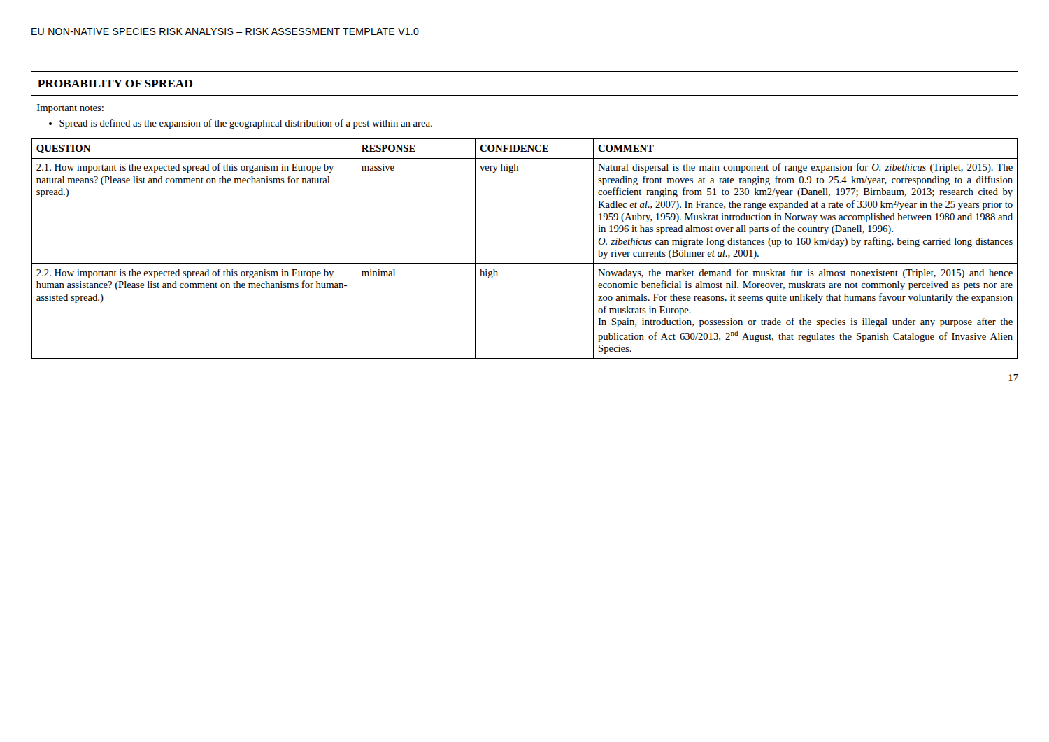EU NON-NATIVE SPECIES RISK ANALYSIS – RISK ASSESSMENT TEMPLATE V1.0
PROBABILITY OF SPREAD
Important notes:
Spread is defined as the expansion of the geographical distribution of a pest within an area.
| QUESTION | RESPONSE | CONFIDENCE | COMMENT |
| --- | --- | --- | --- |
| 2.1. How important is the expected spread of this organism in Europe by natural means? (Please list and comment on the mechanisms for natural spread.) | massive | very high | Natural dispersal is the main component of range expansion for O. zibethicus (Triplet, 2015). The spreading front moves at a rate ranging from 0.9 to 25.4 km/year, corresponding to a diffusion coefficient ranging from 51 to 230 km2/year (Danell, 1977; Birnbaum, 2013; research cited by Kadlec et al. , 2007). In France, the range expanded at a rate of 3300 km²/year in the 25 years prior to 1959 (Aubry, 1959). Muskrat introduction in Norway was accomplished between 1980 and 1988 and in 1996 it has spread almost over all parts of the country (Danell, 1996). O. zibethicus can migrate long distances (up to 160 km/day) by rafting, being carried long distances by river currents (Böhmer et al. , 2001). |
| 2.2. How important is the expected spread of this organism in Europe by human assistance? (Please list and comment on the mechanisms for human-assisted spread.) | minimal | high | Nowadays, the market demand for muskrat fur is almost nonexistent (Triplet, 2015) and hence economic beneficial is almost nil. Moreover, muskrats are not commonly perceived as pets nor are zoo animals. For these reasons, it seems quite unlikely that humans favour voluntarily the expansion of muskrats in Europe. In Spain, introduction, possession or trade of the species is illegal under any purpose after the publication of Act 630/2013, 2 nd August, that regulates the Spanish Catalogue of Invasive Alien Species. |
17